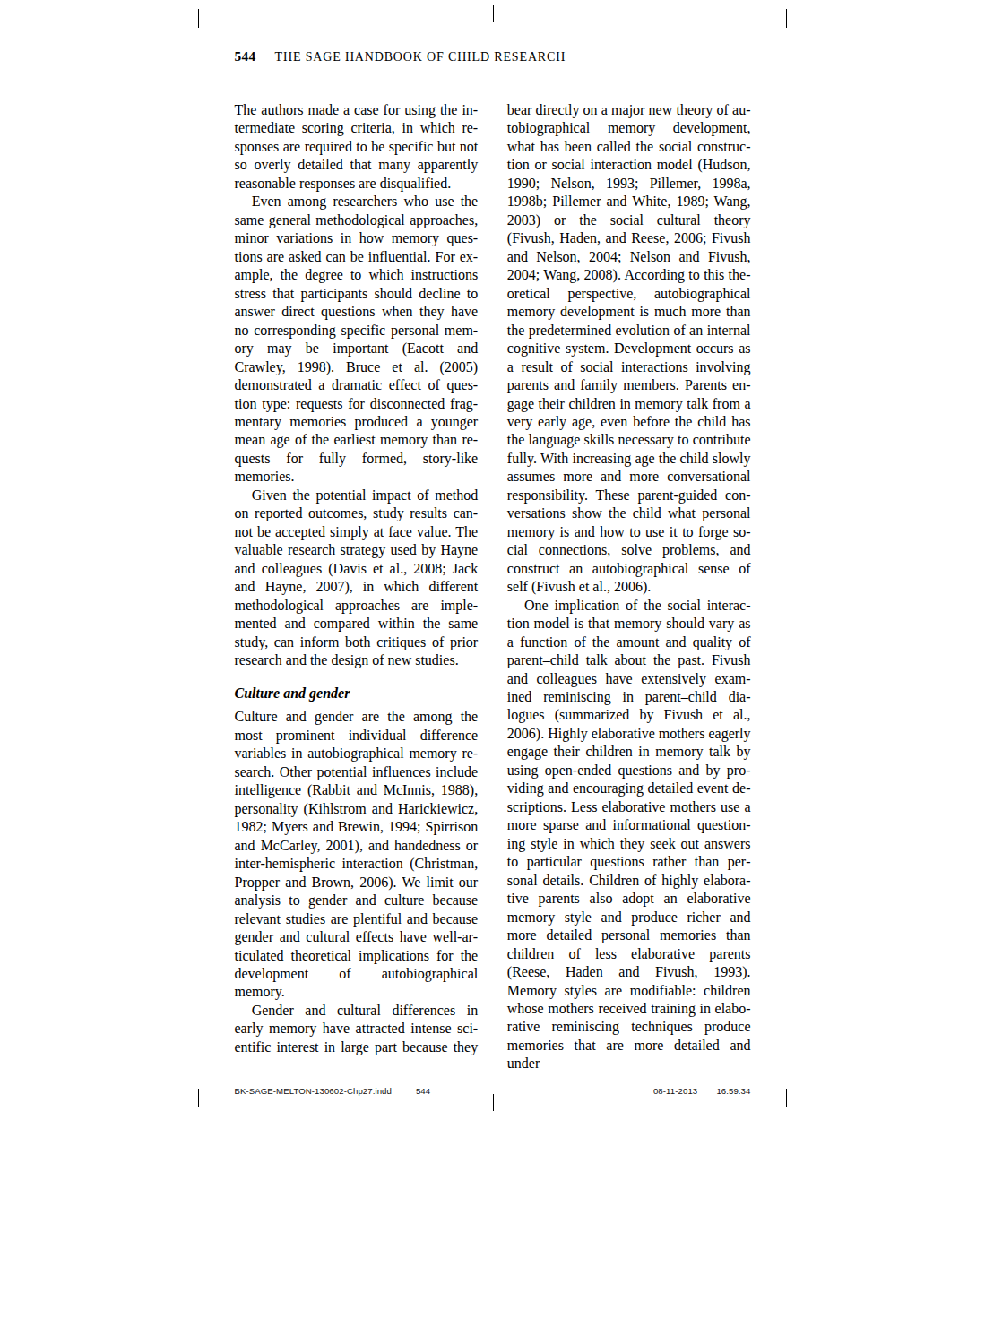544 THE SAGE HANDBOOK OF CHILD RESEARCH
The authors made a case for using the intermediate scoring criteria, in which responses are required to be specific but not so overly detailed that many apparently reasonable responses are disqualified.
Even among researchers who use the same general methodological approaches, minor variations in how memory questions are asked can be influential. For example, the degree to which instructions stress that participants should decline to answer direct questions when they have no corresponding specific personal memory may be important (Eacott and Crawley, 1998). Bruce et al. (2005) demonstrated a dramatic effect of question type: requests for disconnected fragmentary memories produced a younger mean age of the earliest memory than requests for fully formed, story-like memories.
Given the potential impact of method on reported outcomes, study results cannot be accepted simply at face value. The valuable research strategy used by Hayne and colleagues (Davis et al., 2008; Jack and Hayne, 2007), in which different methodological approaches are implemented and compared within the same study, can inform both critiques of prior research and the design of new studies.
Culture and gender
Culture and gender are the among the most prominent individual difference variables in autobiographical memory research. Other potential influences include intelligence (Rabbit and McInnis, 1988), personality (Kihlstrom and Harickiewicz, 1982; Myers and Brewin, 1994; Spirrison and McCarley, 2001), and handedness or inter-hemispheric interaction (Christman, Propper and Brown, 2006). We limit our analysis to gender and culture because relevant studies are plentiful and because gender and cultural effects have well-articulated theoretical implications for the development of autobiographical memory.
Gender and cultural differences in early memory have attracted intense scientific interest in large part because they bear directly on a major new theory of autobiographical memory development, what has been called the social construction or social interaction model (Hudson, 1990; Nelson, 1993; Pillemer, 1998a, 1998b; Pillemer and White, 1989; Wang, 2003) or the social cultural theory (Fivush, Haden, and Reese, 2006; Fivush and Nelson, 2004; Nelson and Fivush, 2004; Wang, 2008). According to this theoretical perspective, autobiographical memory development is much more than the predetermined evolution of an internal cognitive system. Development occurs as a result of social interactions involving parents and family members. Parents engage their children in memory talk from a very early age, even before the child has the language skills necessary to contribute fully. With increasing age the child slowly assumes more and more conversational responsibility. These parent-guided conversations show the child what personal memory is and how to use it to forge social connections, solve problems, and construct an autobiographical sense of self (Fivush et al., 2006).
One implication of the social interaction model is that memory should vary as a function of the amount and quality of parent–child talk about the past. Fivush and colleagues have extensively examined reminiscing in parent–child dialogues (summarized by Fivush et al., 2006). Highly elaborative mothers eagerly engage their children in memory talk by using open-ended questions and by providing and encouraging detailed event descriptions. Less elaborative mothers use a more sparse and informational questioning style in which they seek out answers to particular questions rather than personal details. Children of highly elaborative parents also adopt an elaborative memory style and produce richer and more detailed personal memories than children of less elaborative parents (Reese, Haden and Fivush, 1993). Memory styles are modifiable: children whose mothers received training in elaborative reminiscing techniques produce memories that are more detailed and under
BK-SAGE-MELTON-130602-Chp27.indd 544
08-11-201316:59:34